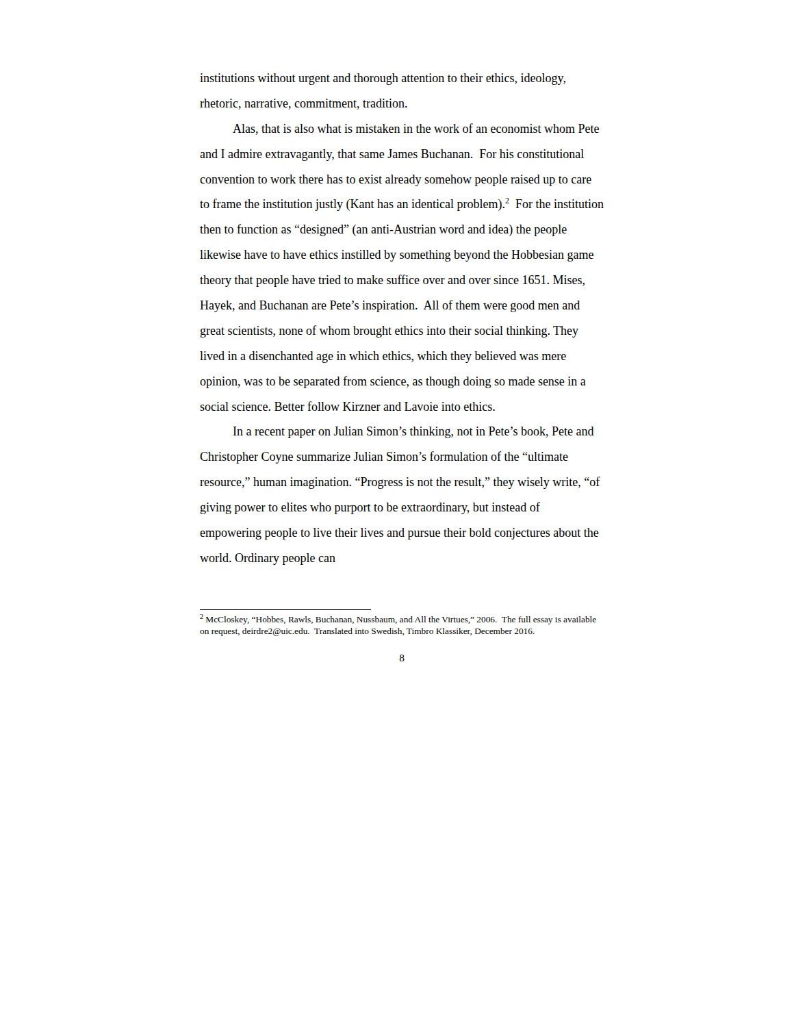institutions without urgent and thorough attention to their ethics, ideology, rhetoric, narrative, commitment, tradition.
Alas, that is also what is mistaken in the work of an economist whom Pete and I admire extravagantly, that same James Buchanan. For his constitutional convention to work there has to exist already somehow people raised up to care to frame the institution justly (Kant has an identical problem).2 For the institution then to function as “designed” (an anti-Austrian word and idea) the people likewise have to have ethics instilled by something beyond the Hobbesian game theory that people have tried to make suffice over and over since 1651. Mises, Hayek, and Buchanan are Pete’s inspiration. All of them were good men and great scientists, none of whom brought ethics into their social thinking. They lived in a disenchanted age in which ethics, which they believed was mere opinion, was to be separated from science, as though doing so made sense in a social science. Better follow Kirzner and Lavoie into ethics.
In a recent paper on Julian Simon’s thinking, not in Pete’s book, Pete and Christopher Coyne summarize Julian Simon’s formulation of the “ultimate resource,” human imagination. “Progress is not the result,” they wisely write, “of giving power to elites who purport to be extraordinary, but instead of empowering people to live their lives and pursue their bold conjectures about the world. Ordinary people can
2 McCloskey, “Hobbes, Rawls, Buchanan, Nussbaum, and All the Virtues,” 2006. The full essay is available on request, deirdre2@uic.edu. Translated into Swedish, Timbro Klassiker, December 2016.
8